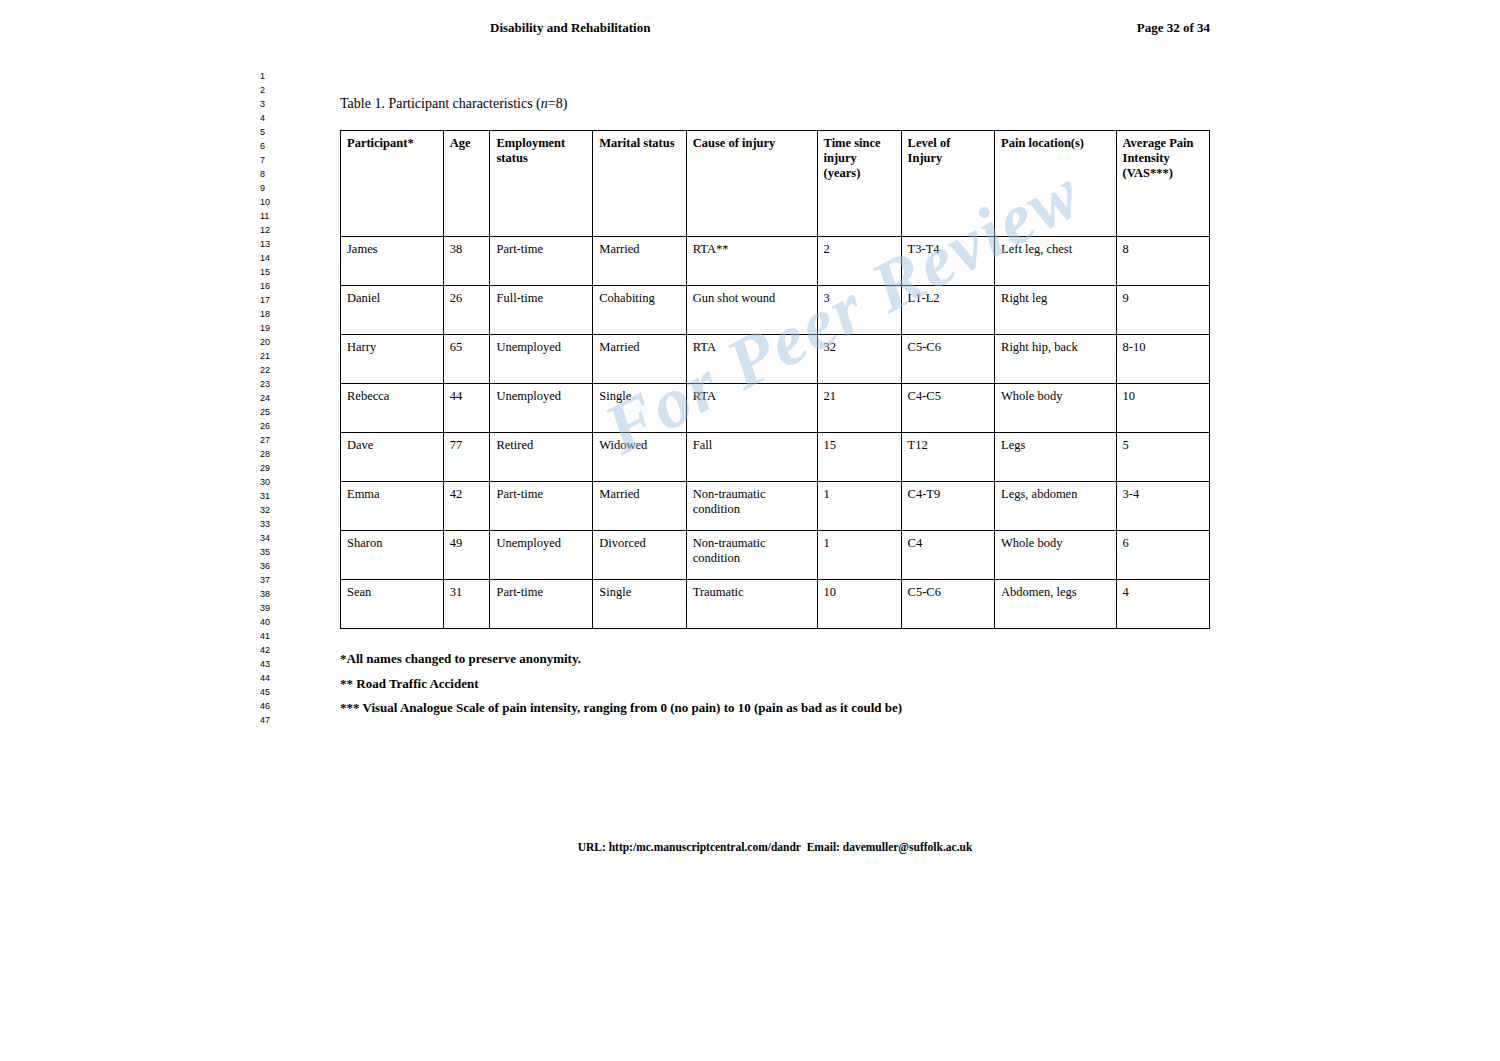1
2
3
4
5
6
7
8
9
10
11
12
13
14
15
16
17
18
19
20
21
22
23
24
25
26
27
28
29
30
31
32
33
34
35
36
37
38
39
40
41
42
43
44
45
46
47
Disability and Rehabilitation Page 32 of 34
For Peer Review
Table 1. Participant characteristics (n=8)
| Participant* | Age | Employment status | Marital status | Cause of injury | Time since injury (years) | Level of Injury | Pain location(s) | Average Pain Intensity (VAS***) |
| --- | --- | --- | --- | --- | --- | --- | --- | --- |
| James | 38 | Part-time | Married | RTA** | 2 | T3-T4 | Left leg, chest | 8 |
| Daniel | 26 | Full-time | Cohabiting | Gun shot wound | 3 | L1-L2 | Right leg | 9 |
| Harry | 65 | Unemployed | Married | RTA | 32 | C5-C6 | Right hip, back | 8-10 |
| Rebecca | 44 | Unemployed | Single | RTA | 21 | C4-C5 | Whole body | 10 |
| Dave | 77 | Retired | Widowed | Fall | 15 | T12 | Legs | 5 |
| Emma | 42 | Part-time | Married | Non-traumatic condition | 1 | C4-T9 | Legs, abdomen | 3-4 |
| Sharon | 49 | Unemployed | Divorced | Non-traumatic condition | 1 | C4 | Whole body | 6 |
| Sean | 31 | Part-time | Single | Traumatic | 10 | C5-C6 | Abdomen, legs | 4 |
*All names changed to preserve anonymity.
** Road Traffic Accident
*** Visual Analogue Scale of pain intensity, ranging from 0 (no pain) to 10 (pain as bad as it could be)
URL: http:/mc.manuscriptcentral.com/dandr Email: davemuller@suffolk.ac.uk